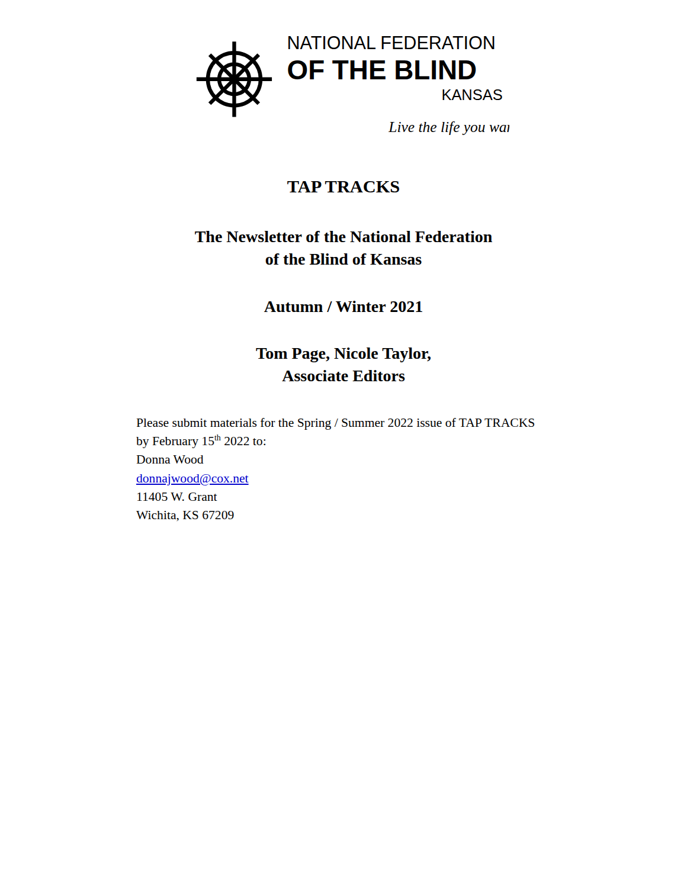TAP TRACKS
The Newsletter of the National Federation
of the Blind of Kansas
Autumn / Winter 2021
Tom Page, Nicole Taylor,
Associate Editors
Please submit materials for the Spring / Summer 2022 issue of TAP TRACKS by February 15th 2022 to:
Donna Wood
donnajwood@cox.net
11405 W. Grant
Wichita, KS 67209